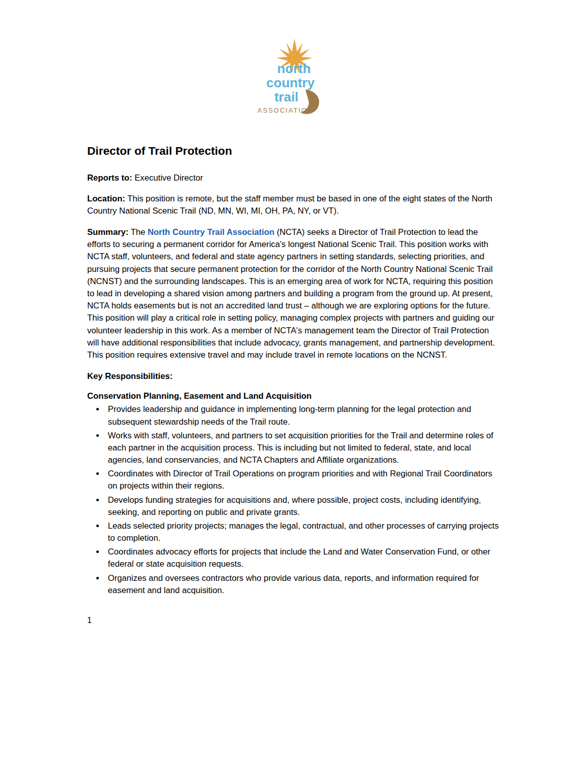north country trail ASSOCIATION
Director of Trail Protection
Reports to: Executive Director
Location: This position is remote, but the staff member must be based in one of the eight states of the North Country National Scenic Trail (ND, MN, WI, MI, OH, PA, NY, or VT).
Summary: The North Country Trail Association (NCTA) seeks a Director of Trail Protection to lead the efforts to securing a permanent corridor for America's longest National Scenic Trail. This position works with NCTA staff, volunteers, and federal and state agency partners in setting standards, selecting priorities, and pursuing projects that secure permanent protection for the corridor of the North Country National Scenic Trail (NCNST) and the surrounding landscapes. This is an emerging area of work for NCTA, requiring this position to lead in developing a shared vision among partners and building a program from the ground up. At present, NCTA holds easements but is not an accredited land trust – although we are exploring options for the future. This position will play a critical role in setting policy, managing complex projects with partners and guiding our volunteer leadership in this work. As a member of NCTA's management team the Director of Trail Protection will have additional responsibilities that include advocacy, grants management, and partnership development. This position requires extensive travel and may include travel in remote locations on the NCNST.
Key Responsibilities:
Conservation Planning, Easement and Land Acquisition
Provides leadership and guidance in implementing long-term planning for the legal protection and subsequent stewardship needs of the Trail route.
Works with staff, volunteers, and partners to set acquisition priorities for the Trail and determine roles of each partner in the acquisition process. This is including but not limited to federal, state, and local agencies, land conservancies, and NCTA Chapters and Affiliate organizations.
Coordinates with Director of Trail Operations on program priorities and with Regional Trail Coordinators on projects within their regions.
Develops funding strategies for acquisitions and, where possible, project costs, including identifying, seeking, and reporting on public and private grants.
Leads selected priority projects; manages the legal, contractual, and other processes of carrying projects to completion.
Coordinates advocacy efforts for projects that include the Land and Water Conservation Fund, or other federal or state acquisition requests.
Organizes and oversees contractors who provide various data, reports, and information required for easement and land acquisition.
1